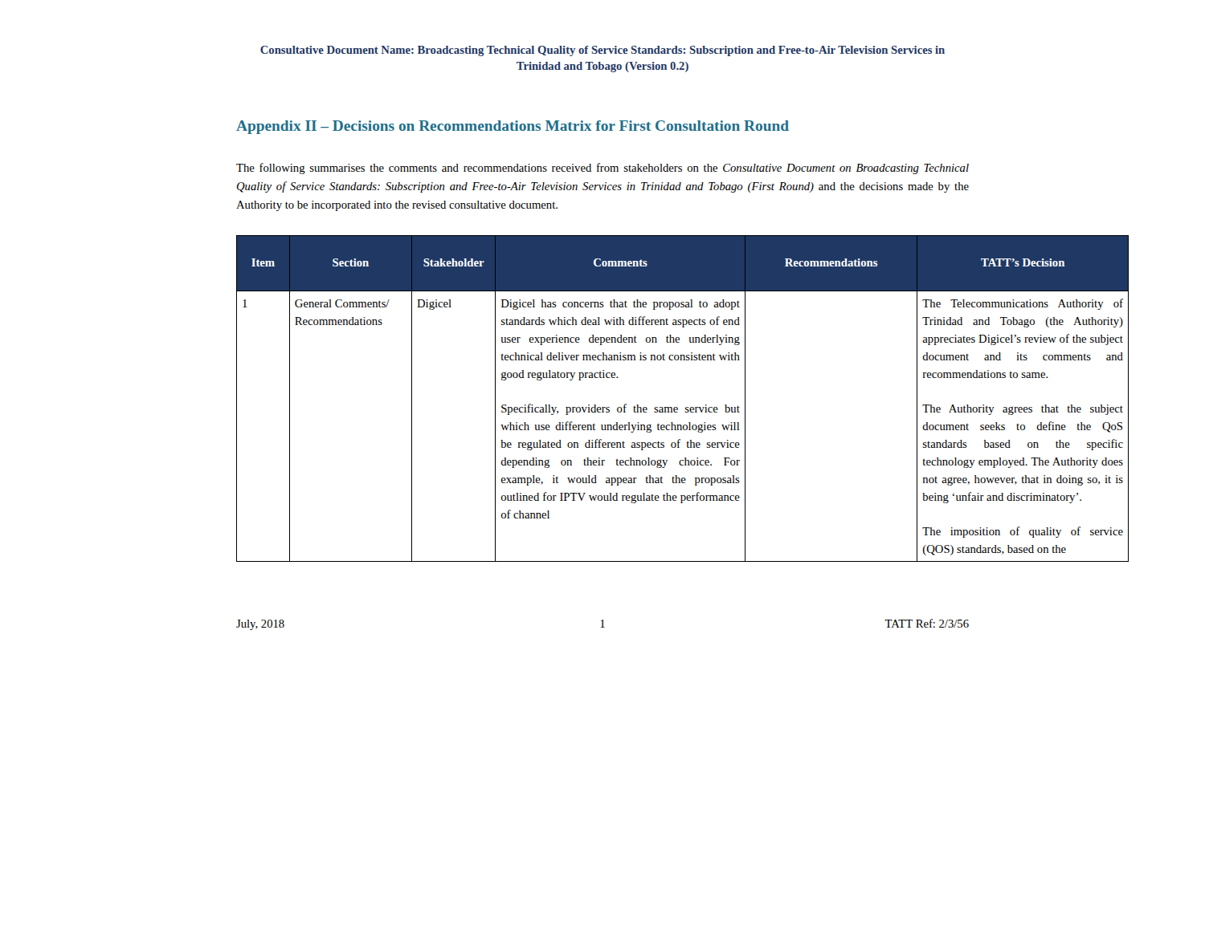Consultative Document Name: Broadcasting Technical Quality of Service Standards: Subscription and Free-to-Air Television Services in Trinidad and Tobago (Version 0.2)
Appendix II – Decisions on Recommendations Matrix for First Consultation Round
The following summarises the comments and recommendations received from stakeholders on the Consultative Document on Broadcasting Technical Quality of Service Standards: Subscription and Free-to-Air Television Services in Trinidad and Tobago (First Round) and the decisions made by the Authority to be incorporated into the revised consultative document.
| Item | Section | Stakeholder | Comments | Recommendations | TATT’s Decision |
| --- | --- | --- | --- | --- | --- |
| 1 | General Comments/ Recommendations | Digicel | Digicel has concerns that the proposal to adopt standards which deal with different aspects of end user experience dependent on the underlying technical deliver mechanism is not consistent with good regulatory practice. Specifically, providers of the same service but which use different underlying technologies will be regulated on different aspects of the service depending on their technology choice. For example, it would appear that the proposals outlined for IPTV would regulate the performance of channel | | The Telecommunications Authority of Trinidad and Tobago (the Authority) appreciates Digicel’s review of the subject document and its comments and recommendations to same. The Authority agrees that the subject document seeks to define the QoS standards based on the specific technology employed. The Authority does not agree, however, that in doing so, it is being ‘unfair and discriminatory’. The imposition of quality of service (QOS) standards, based on the |
July, 2018 1 TATT Ref: 2/3/56